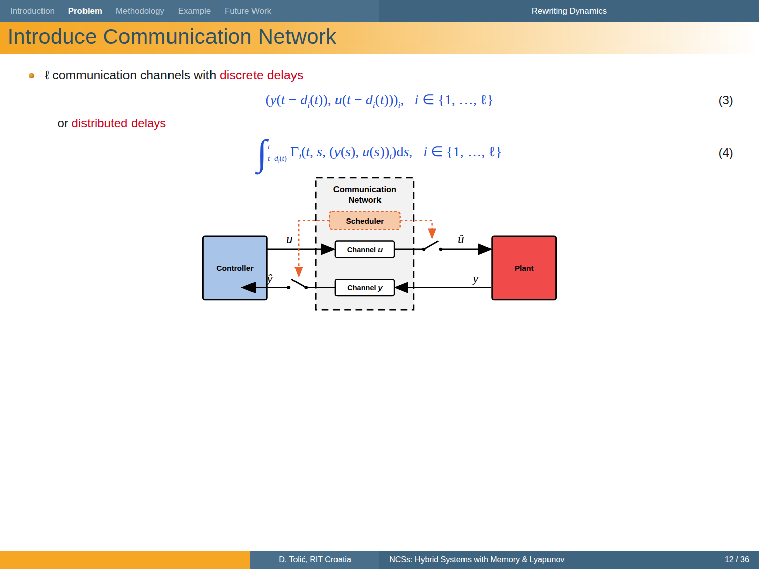Introduction Problem Methodology Example Future Work
Rewriting Dynamics
Introduce Communication Network
ℓ communication channels with discrete delays
(y(t − di(t)), u(t − di(t)))i, i ∈ {1, …, ℓ}
(3)
or distributed delays
∫ t t−di(t) Γi(t, s, (y(s), u(s))i)ds, i ∈ {1, …, ℓ}
(4)
Communication Network Scheduler Controller Plant Channel u Channel y u û y ŷ
D. Tolić, RIT Croatia
NCSs: Hybrid Systems with Memory & Lyapunov 12 / 36